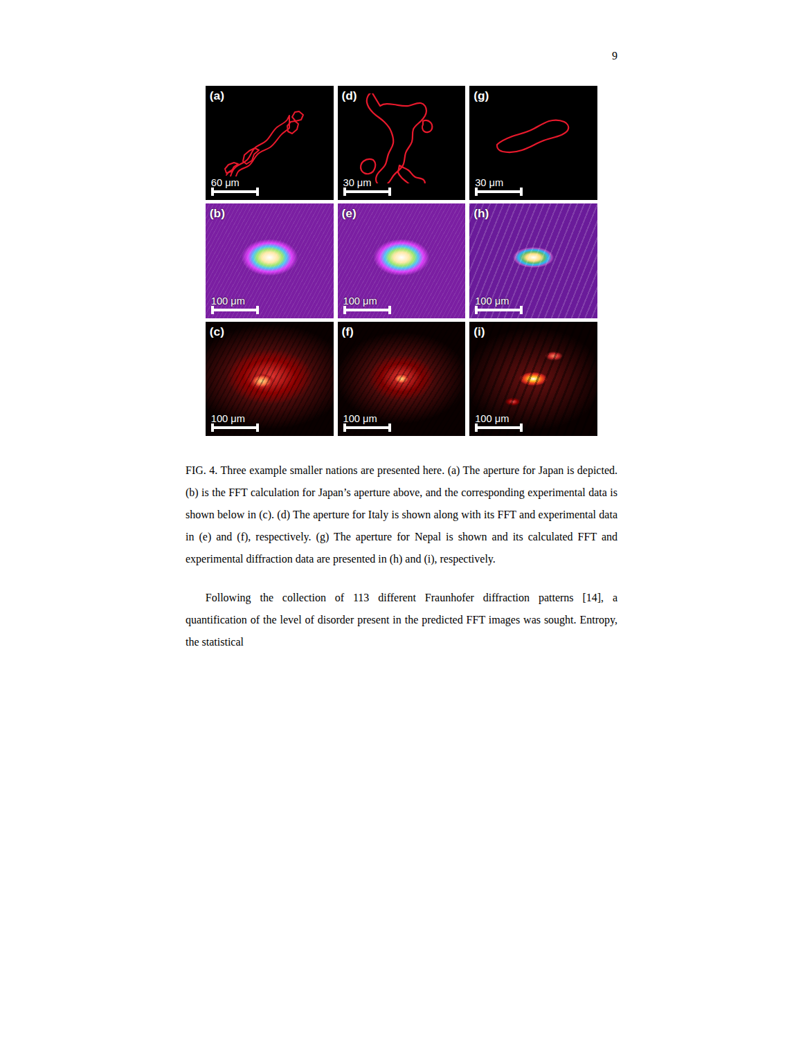9
(a)
60 μm
(d)
30 μm
(g)
30 μm
(b)
100 μm
(e)
100 μm
(h)
100 μm
(c)
100 μm
(f)
100 μm
(i)
100 μm
FIG. 4. Three example smaller nations are presented here. (a) The aperture for Japan is depicted. (b) is the FFT calculation for Japan’s aperture above, and the corresponding experimental data is shown below in (c). (d) The aperture for Italy is shown along with its FFT and experimental data in (e) and (f), respectively. (g) The aperture for Nepal is shown and its calculated FFT and experimental diffraction data are presented in (h) and (i), respectively.
Following the collection of 113 different Fraunhofer diffraction patterns [14], a quantification of the level of disorder present in the predicted FFT images was sought. Entropy, the statistical